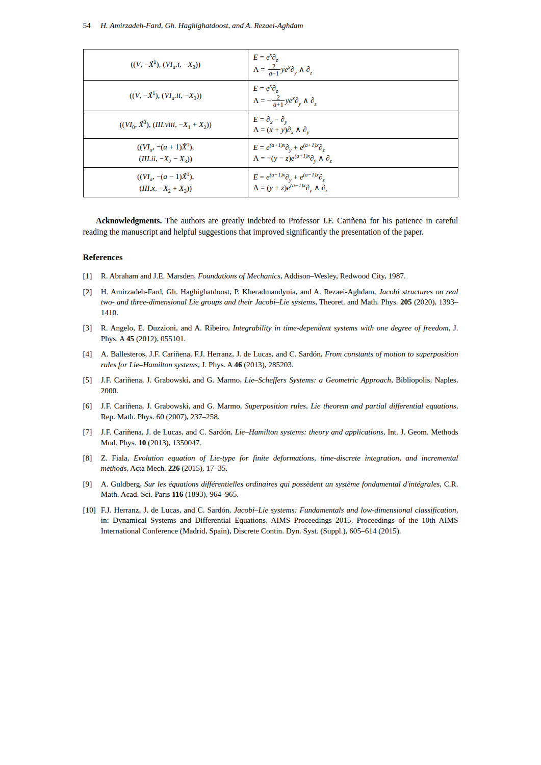54 H. Amirzadeh-Fard, Gh. Haghighatdoost, and A. Rezaei-Aghdam
| (( V , − X̃ 1 ), ( VI a .i , − X 3 )) | E = e x ∂ z Λ = 2 a −1 ye x ∂ y ∧ ∂ z |
| (( V , − X̃ 1 ), ( VI a .ii , − X 3 )) | E = e x ∂ z Λ = − 2 a +1 ye x ∂ y ∧ ∂ z |
| (( VI 0 , X̃ 3 ), ( III.viii , − X 1 + X 2 )) | E = ∂ x − ∂ y Λ = ( x + y )∂ x ∧ ∂ y |
| (( VI a , −( a + 1) X̃ 1 ), ( III.ii , − X 2 − X 3 )) | E = e (a+1)x ∂ y + e (a+1)x ∂ z Λ = −( y − z ) e (a+1)x ∂ y ∧ ∂ z |
| (( VI a , −( a − 1) X̃ 1 ), ( III.x , − X 2 + X 3 )) | E = e (a−1)x ∂ y + e (a−1)x ∂ z Λ = ( y + z ) e (a−1)x ∂ y ∧ ∂ z |
Acknowledgments. The authors are greatly indebted to Professor J.F. Cariñena for his patience in careful reading the manuscript and helpful suggestions that improved significantly the presentation of the paper.
References
[1] R. Abraham and J.E. Marsden, Foundations of Mechanics, Addison–Wesley, Redwood City, 1987.
[2] H. Amirzadeh-Fard, Gh. Haghighatdoost, P. Kheradmandynia, and A. Rezaei-Aghdam, Jacobi structures on real two- and three-dimensional Lie groups and their Jacobi–Lie systems, Theoret. and Math. Phys. 205 (2020), 1393–1410.
[3] R. Angelo, E. Duzzioni, and A. Ribeiro, Integrability in time-dependent systems with one degree of freedom, J. Phys. A 45 (2012), 055101.
[4] A. Ballesteros, J.F. Cariñena, F.J. Herranz, J. de Lucas, and C. Sardón, From constants of motion to superposition rules for Lie–Hamilton systems, J. Phys. A 46 (2013), 285203.
[5] J.F. Cariñena, J. Grabowski, and G. Marmo, Lie–Scheffers Systems: a Geometric Approach, Bibliopolis, Naples, 2000.
[6] J.F. Cariñena, J. Grabowski, and G. Marmo, Superposition rules, Lie theorem and partial differential equations, Rep. Math. Phys. 60 (2007), 237–258.
[7] J.F. Cariñena, J. de Lucas, and C. Sardón, Lie–Hamilton systems: theory and applications, Int. J. Geom. Methods Mod. Phys. 10 (2013), 1350047.
[8] Z. Fiala, Evolution equation of Lie-type for finite deformations, time-discrete integration, and incremental methods, Acta Mech. 226 (2015), 17–35.
[9] A. Guldberg, Sur les équations différentielles ordinaires qui possèdent un système fondamental d'intégrales, C.R. Math. Acad. Sci. Paris 116 (1893), 964–965.
[10] F.J. Herranz, J. de Lucas, and C. Sardón, Jacobi–Lie systems: Fundamentals and low-dimensional classification, in: Dynamical Systems and Differential Equations, AIMS Proceedings 2015, Proceedings of the 10th AIMS International Conference (Madrid, Spain), Discrete Contin. Dyn. Syst. (Suppl.), 605–614 (2015).